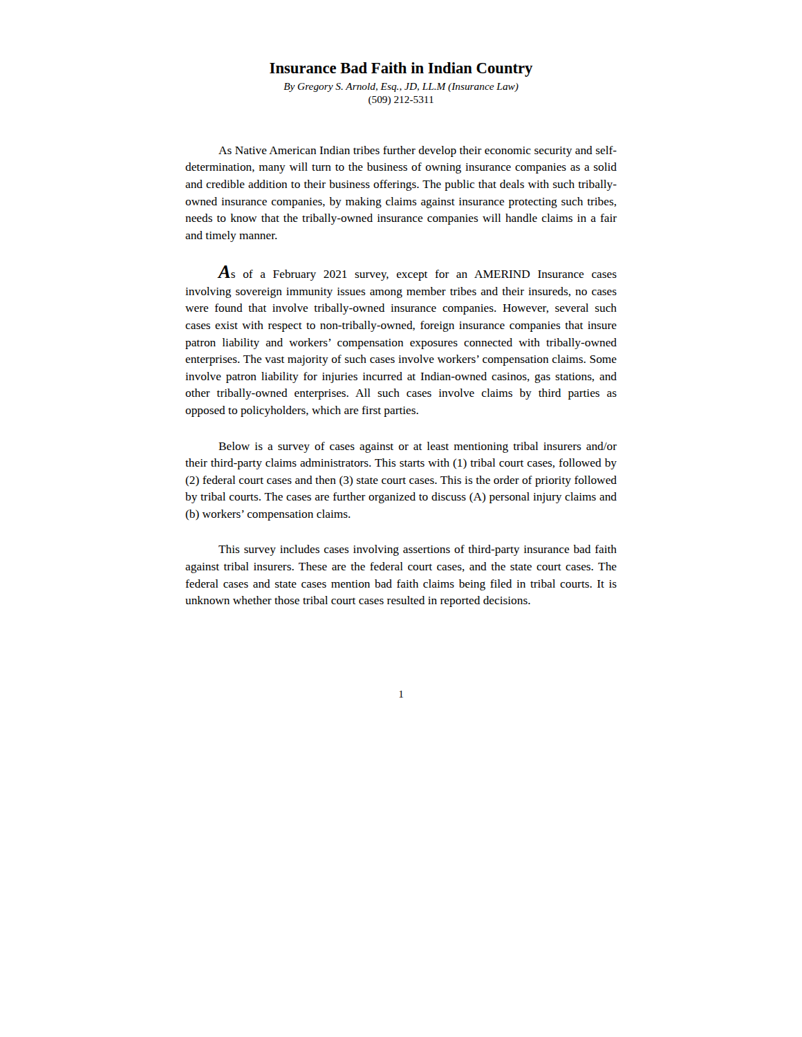Insurance Bad Faith in Indian Country
By Gregory S. Arnold, Esq., JD, LL.M (Insurance Law)
(509) 212-5311
As Native American Indian tribes further develop their economic security and self-determination, many will turn to the business of owning insurance companies as a solid and credible addition to their business offerings. The public that deals with such tribally-owned insurance companies, by making claims against insurance protecting such tribes, needs to know that the tribally-owned insurance companies will handle claims in a fair and timely manner.
As of a February 2021 survey, except for an AMERIND Insurance cases involving sovereign immunity issues among member tribes and their insureds, no cases were found that involve tribally-owned insurance companies. However, several such cases exist with respect to non-tribally-owned, foreign insurance companies that insure patron liability and workers’ compensation exposures connected with tribally-owned enterprises. The vast majority of such cases involve workers’ compensation claims. Some involve patron liability for injuries incurred at Indian-owned casinos, gas stations, and other tribally-owned enterprises. All such cases involve claims by third parties as opposed to policyholders, which are first parties.
Below is a survey of cases against or at least mentioning tribal insurers and/or their third-party claims administrators. This starts with (1) tribal court cases, followed by (2) federal court cases and then (3) state court cases. This is the order of priority followed by tribal courts. The cases are further organized to discuss (A) personal injury claims and (b) workers’ compensation claims.
This survey includes cases involving assertions of third-party insurance bad faith against tribal insurers. These are the federal court cases, and the state court cases. The federal cases and state cases mention bad faith claims being filed in tribal courts. It is unknown whether those tribal court cases resulted in reported decisions.
1